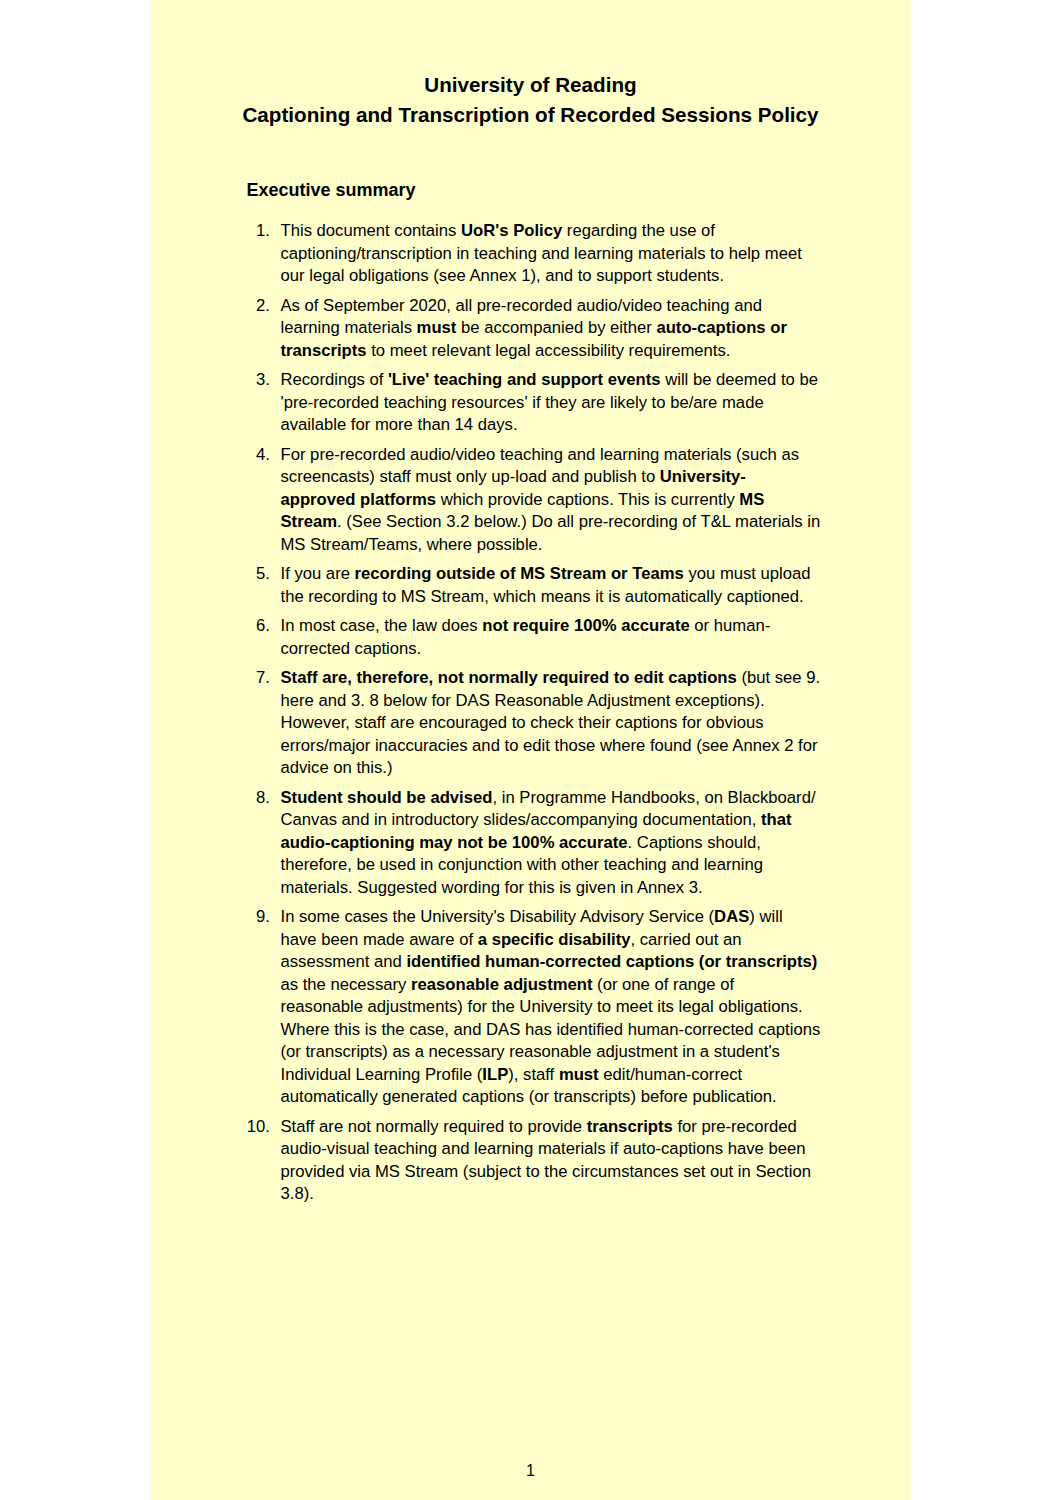University of ReadingCaptioning and Transcription of Recorded Sessions Policy
Executive summary
This document contains UoR's Policy regarding the use of captioning/transcription in teaching and learning materials to help meet our legal obligations (see Annex 1), and to support students.
As of September 2020, all pre-recorded audio/video teaching and learning materials must be accompanied by either auto-captions or transcripts to meet relevant legal accessibility requirements.
Recordings of 'Live' teaching and support events will be deemed to be 'pre-recorded teaching resources' if they are likely to be/are made available for more than 14 days.
For pre-recorded audio/video teaching and learning materials (such as screencasts) staff must only up-load and publish to University-approved platforms which provide captions. This is currently MS Stream. (See Section 3.2 below.) Do all pre-recording of T&L materials in MS Stream/Teams, where possible.
If you are recording outside of MS Stream or Teams you must upload the recording to MS Stream, which means it is automatically captioned.
In most case, the law does not require 100% accurate or human-corrected captions.
Staff are, therefore, not normally required to edit captions (but see 9. here and 3. 8 below for DAS Reasonable Adjustment exceptions). However, staff are encouraged to check their captions for obvious errors/major inaccuracies and to edit those where found (see Annex 2 for advice on this.)
Student should be advised, in Programme Handbooks, on Blackboard/ Canvas and in introductory slides/accompanying documentation, that audio-captioning may not be 100% accurate. Captions should, therefore, be used in conjunction with other teaching and learning materials. Suggested wording for this is given in Annex 3.
In some cases the University's Disability Advisory Service (DAS) will have been made aware of a specific disability, carried out an assessment and identified human-corrected captions (or transcripts) as the necessary reasonable adjustment (or one of range of reasonable adjustments) for the University to meet its legal obligations. Where this is the case, and DAS has identified human-corrected captions (or transcripts) as a necessary reasonable adjustment in a student's Individual Learning Profile (ILP), staff must edit/human-correct automatically generated captions (or transcripts) before publication.
Staff are not normally required to provide transcripts for pre-recorded audio-visual teaching and learning materials if auto-captions have been provided via MS Stream (subject to the circumstances set out in Section 3.8).
1